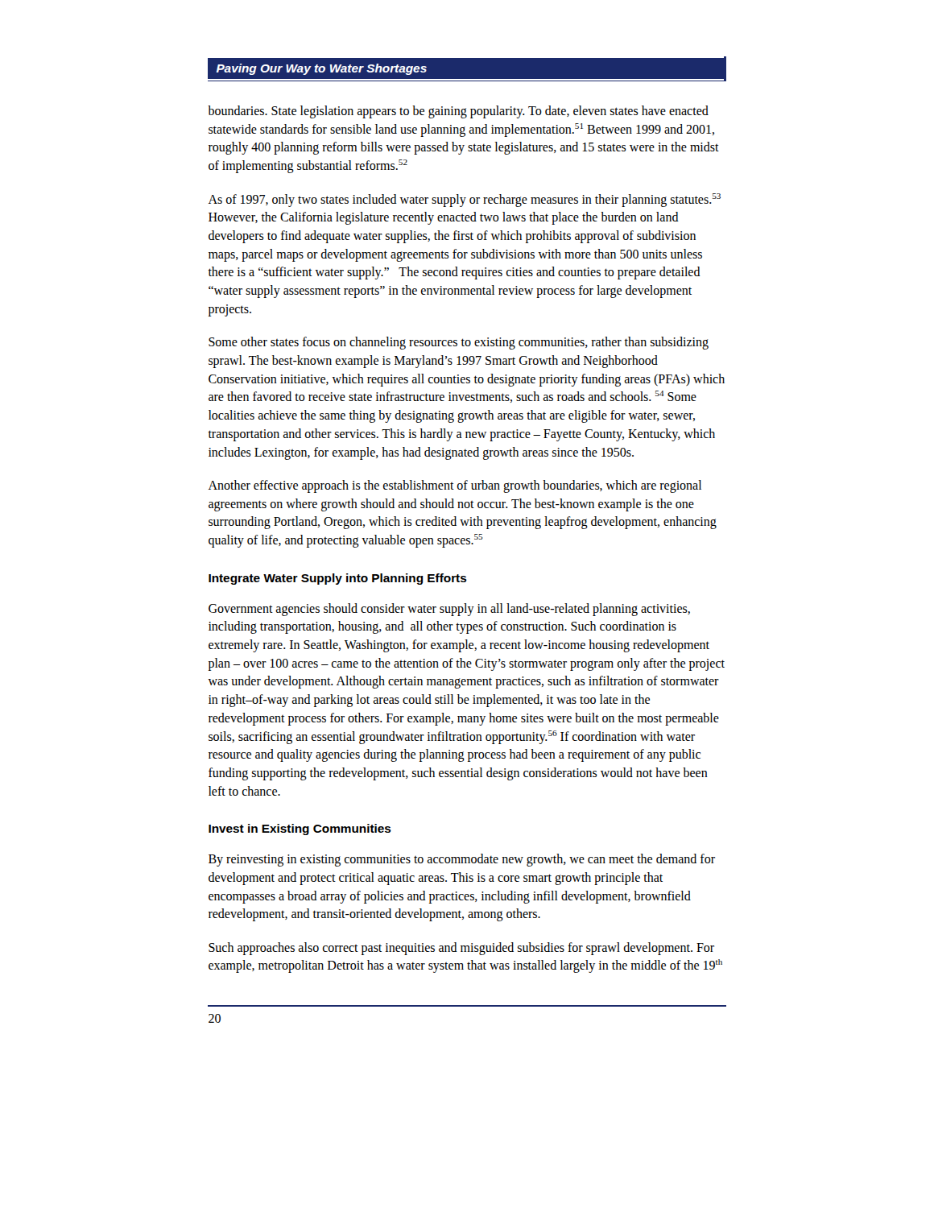Paving Our Way to Water Shortages
boundaries. State legislation appears to be gaining popularity. To date, eleven states have enacted statewide standards for sensible land use planning and implementation.51 Between 1999 and 2001, roughly 400 planning reform bills were passed by state legislatures, and 15 states were in the midst of implementing substantial reforms.52
As of 1997, only two states included water supply or recharge measures in their planning statutes.53 However, the California legislature recently enacted two laws that place the burden on land developers to find adequate water supplies, the first of which prohibits approval of subdivision maps, parcel maps or development agreements for subdivisions with more than 500 units unless there is a “sufficient water supply.” The second requires cities and counties to prepare detailed “water supply assessment reports” in the environmental review process for large development projects.
Some other states focus on channeling resources to existing communities, rather than subsidizing sprawl. The best-known example is Maryland’s 1997 Smart Growth and Neighborhood Conservation initiative, which requires all counties to designate priority funding areas (PFAs) which are then favored to receive state infrastructure investments, such as roads and schools. 54 Some localities achieve the same thing by designating growth areas that are eligible for water, sewer, transportation and other services. This is hardly a new practice – Fayette County, Kentucky, which includes Lexington, for example, has had designated growth areas since the 1950s.
Another effective approach is the establishment of urban growth boundaries, which are regional agreements on where growth should and should not occur. The best-known example is the one surrounding Portland, Oregon, which is credited with preventing leapfrog development, enhancing quality of life, and protecting valuable open spaces.55
Integrate Water Supply into Planning Efforts
Government agencies should consider water supply in all land-use-related planning activities, including transportation, housing, and all other types of construction. Such coordination is extremely rare. In Seattle, Washington, for example, a recent low-income housing redevelopment plan – over 100 acres – came to the attention of the City’s stormwater program only after the project was under development. Although certain management practices, such as infiltration of stormwater in right–of-way and parking lot areas could still be implemented, it was too late in the redevelopment process for others. For example, many home sites were built on the most permeable soils, sacrificing an essential groundwater infiltration opportunity.56 If coordination with water resource and quality agencies during the planning process had been a requirement of any public funding supporting the redevelopment, such essential design considerations would not have been left to chance.
Invest in Existing Communities
By reinvesting in existing communities to accommodate new growth, we can meet the demand for development and protect critical aquatic areas. This is a core smart growth principle that encompasses a broad array of policies and practices, including infill development, brownfield redevelopment, and transit-oriented development, among others.
Such approaches also correct past inequities and misguided subsidies for sprawl development. For example, metropolitan Detroit has a water system that was installed largely in the middle of the 19th
20